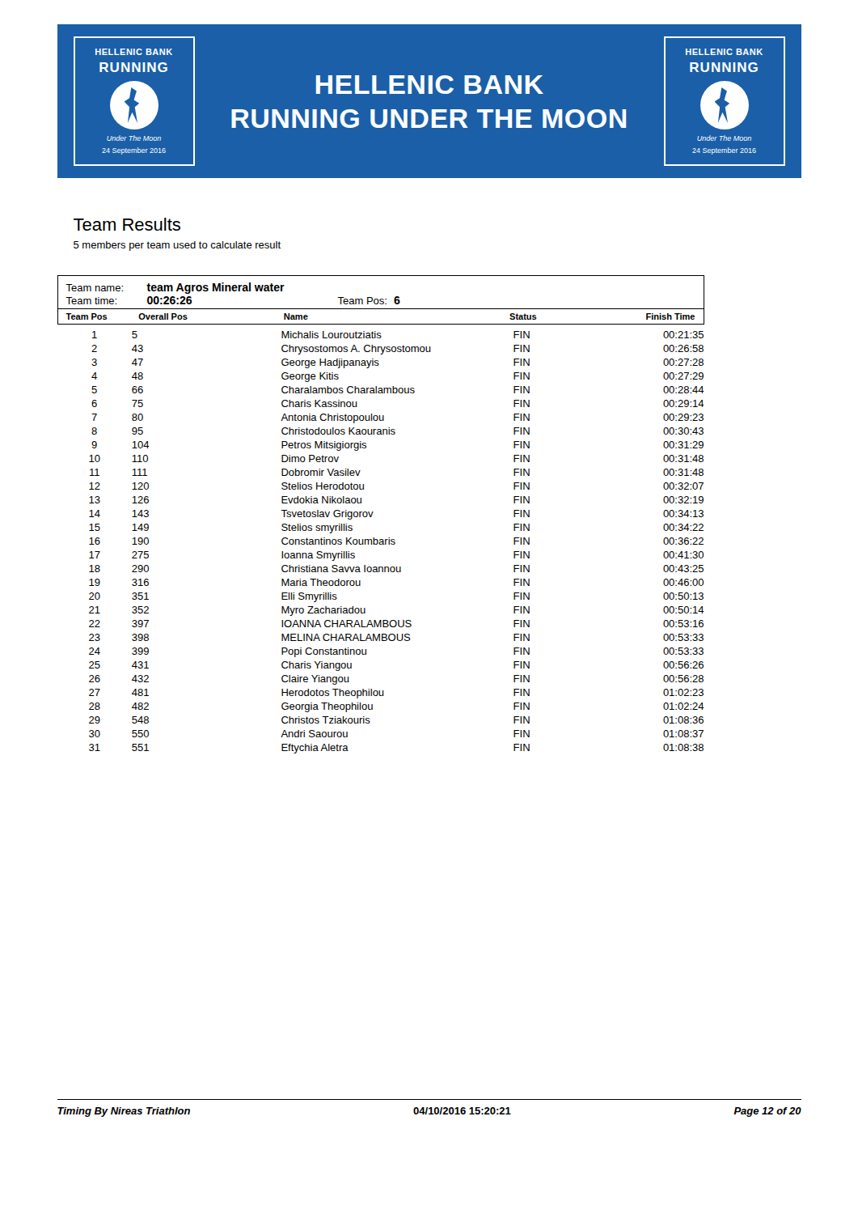HELLENIC BANK
RUNNING
Under The Moon
24 September 2016
HELLENIC BANK
RUNNING UNDER THE MOON
HELLENIC BANK
RUNNING
Under The Moon
24 September 2016
Team Results
5 members per team used to calculate result
Team name: team Agros Mineral water
Team time: 00:26:26 Team Pos: 6
Team Pos
Overall Pos
Name
Status
Finish Time
| 1 | 5 | Michalis Louroutziatis | FIN | 00:21:35 |
| 2 | 43 | Chrysostomos A. Chrysostomou | FIN | 00:26:58 |
| 3 | 47 | George Hadjipanayis | FIN | 00:27:28 |
| 4 | 48 | George Kitis | FIN | 00:27:29 |
| 5 | 66 | Charalambos Charalambous | FIN | 00:28:44 |
| 6 | 75 | Charis Kassinou | FIN | 00:29:14 |
| 7 | 80 | Antonia Christopoulou | FIN | 00:29:23 |
| 8 | 95 | Christodoulos Kaouranis | FIN | 00:30:43 |
| 9 | 104 | Petros Mitsigiorgis | FIN | 00:31:29 |
| 10 | 110 | Dimo Petrov | FIN | 00:31:48 |
| 11 | 111 | Dobromir Vasilev | FIN | 00:31:48 |
| 12 | 120 | Stelios Herodotou | FIN | 00:32:07 |
| 13 | 126 | Evdokia Nikolaou | FIN | 00:32:19 |
| 14 | 143 | Tsvetoslav Grigorov | FIN | 00:34:13 |
| 15 | 149 | Stelios smyrillis | FIN | 00:34:22 |
| 16 | 190 | Constantinos Koumbaris | FIN | 00:36:22 |
| 17 | 275 | Ioanna Smyrillis | FIN | 00:41:30 |
| 18 | 290 | Christiana Savva Ioannou | FIN | 00:43:25 |
| 19 | 316 | Maria Theodorou | FIN | 00:46:00 |
| 20 | 351 | Elli Smyrillis | FIN | 00:50:13 |
| 21 | 352 | Myro Zachariadou | FIN | 00:50:14 |
| 22 | 397 | IOANNA CHARALAMBOUS | FIN | 00:53:16 |
| 23 | 398 | MELINA CHARALAMBOUS | FIN | 00:53:33 |
| 24 | 399 | Popi Constantinou | FIN | 00:53:33 |
| 25 | 431 | Charis Yiangou | FIN | 00:56:26 |
| 26 | 432 | Claire Yiangou | FIN | 00:56:28 |
| 27 | 481 | Herodotos Theophilou | FIN | 01:02:23 |
| 28 | 482 | Georgia Theophilou | FIN | 01:02:24 |
| 29 | 548 | Christos Tziakouris | FIN | 01:08:36 |
| 30 | 550 | Andri Saourou | FIN | 01:08:37 |
| 31 | 551 | Eftychia Aletra | FIN | 01:08:38 |
Timing By Nireas Triathlon
04/10/2016 15:20:21
Page 12 of 20